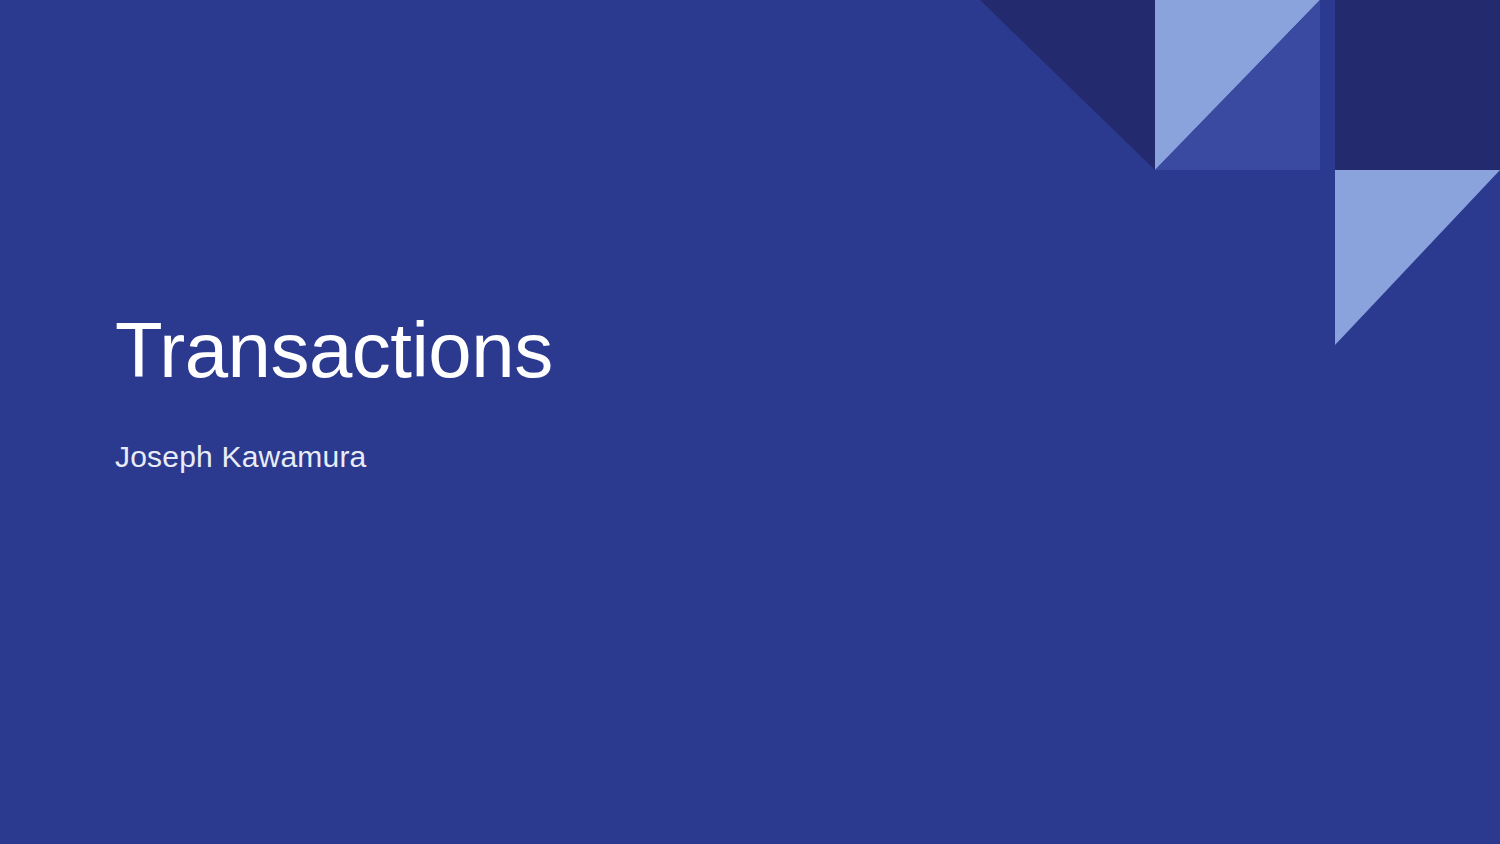Transactions
Joseph Kawamura